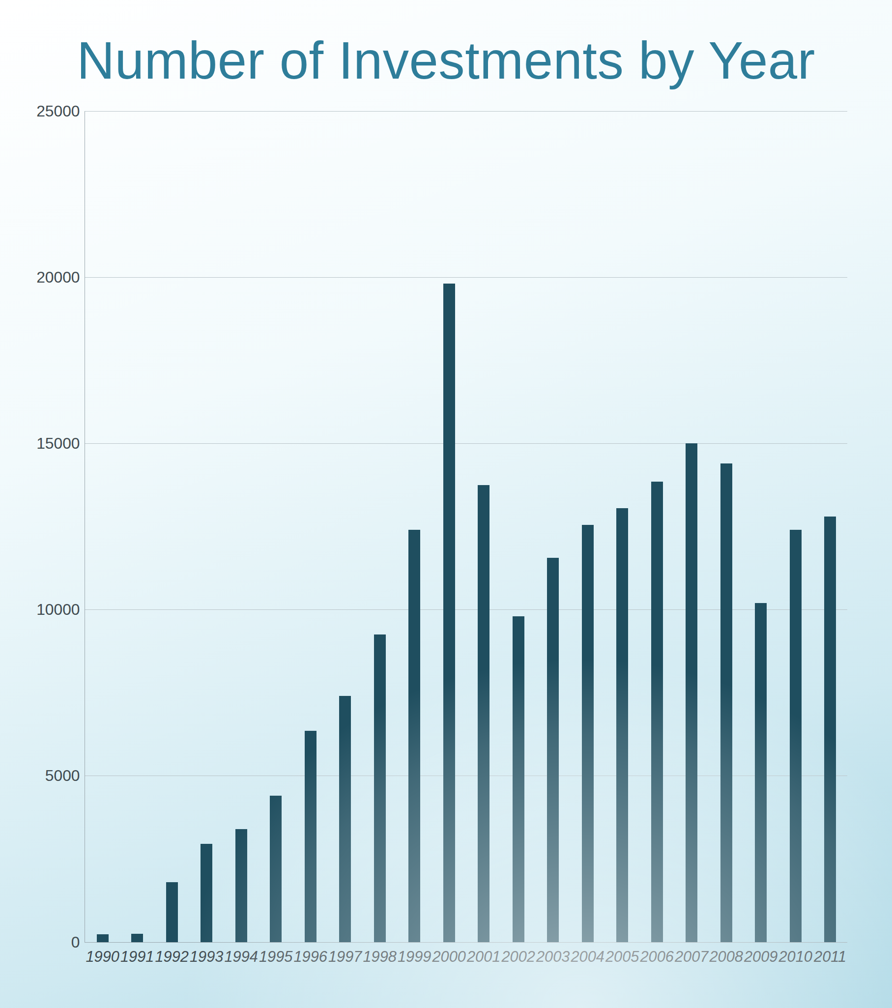Number of Investments by Year
25000 20000 15000 10000 5000 0
1990 1991 1992 1993 1994 1995 1996 1997 1998 1999 2000 2001 2002 2003 2004 2005 2006 2007 2008 2009 2010 2011